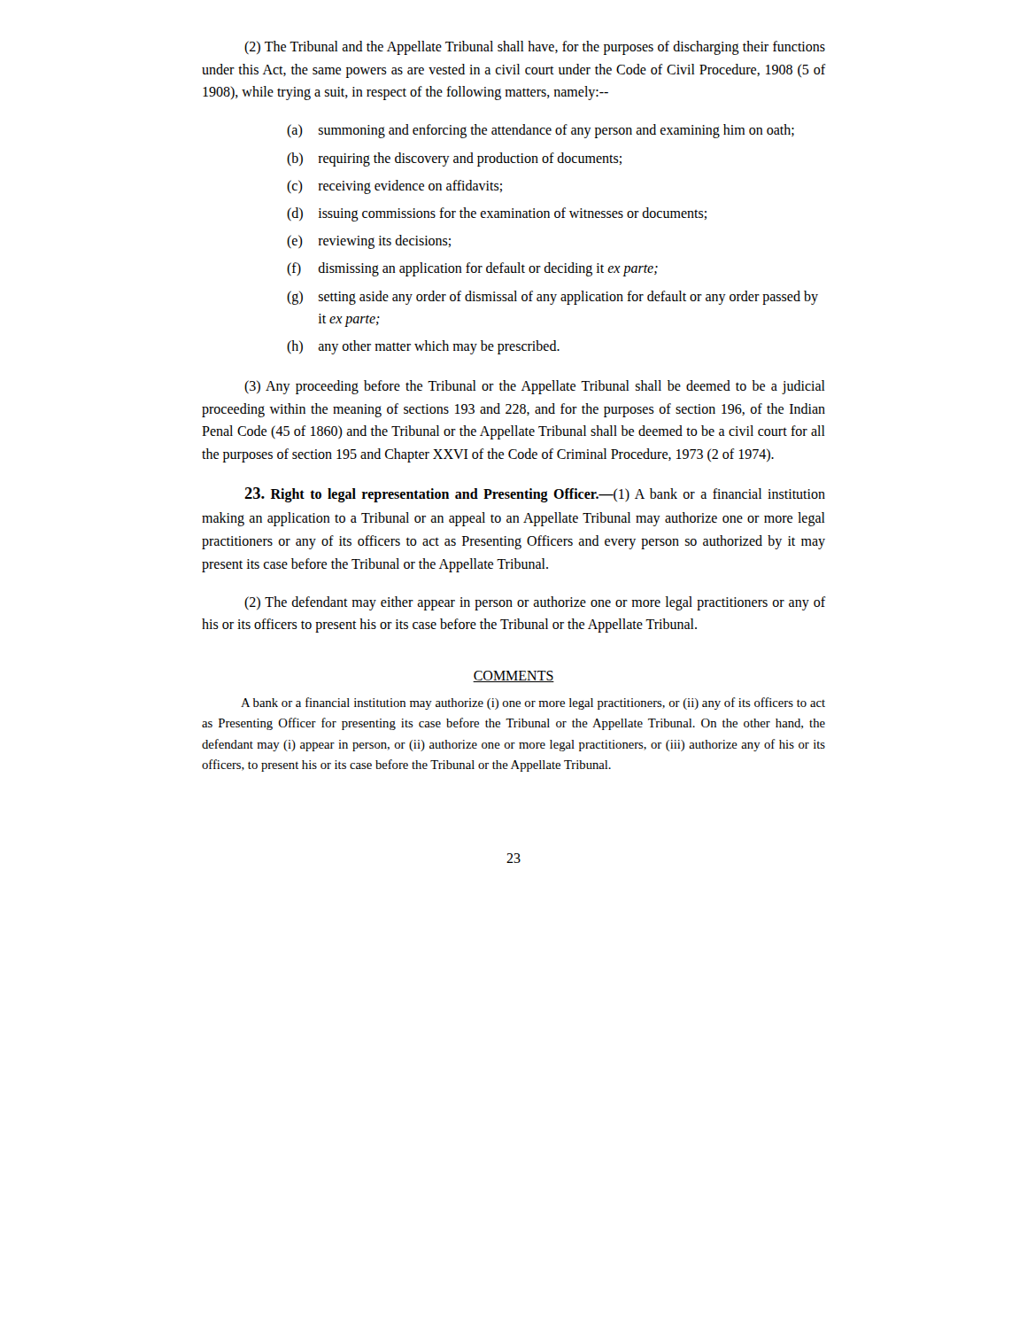(2) The Tribunal and the Appellate Tribunal shall have, for the purposes of discharging their functions under this Act, the same powers as are vested in a civil court under the Code of Civil Procedure, 1908 (5 of 1908), while trying a suit, in respect of the following matters, namely:--
(a) summoning and enforcing the attendance of any person and examining him on oath;
(b) requiring the discovery and production of documents;
(c) receiving evidence on affidavits;
(d) issuing commissions for the examination of witnesses or documents;
(e) reviewing its decisions;
(f) dismissing an application for default or deciding it ex parte;
(g) setting aside any order of dismissal of any application for default or any order passed by it ex parte;
(h) any other matter which may be prescribed.
(3) Any proceeding before the Tribunal or the Appellate Tribunal shall be deemed to be a judicial proceeding within the meaning of sections 193 and 228, and for the purposes of section 196, of the Indian Penal Code (45 of 1860) and the Tribunal or the Appellate Tribunal shall be deemed to be a civil court for all the purposes of section 195 and Chapter XXVI of the Code of Criminal Procedure, 1973 (2 of 1974).
23. Right to legal representation and Presenting Officer.—(1) A bank or a financial institution making an application to a Tribunal or an appeal to an Appellate Tribunal may authorize one or more legal practitioners or any of its officers to act as Presenting Officers and every person so authorized by it may present its case before the Tribunal or the Appellate Tribunal.
(2) The defendant may either appear in person or authorize one or more legal practitioners or any of his or its officers to present his or its case before the Tribunal or the Appellate Tribunal.
COMMENTS
A bank or a financial institution may authorize (i) one or more legal practitioners, or (ii) any of its officers to act as Presenting Officer for presenting its case before the Tribunal or the Appellate Tribunal. On the other hand, the defendant may (i) appear in person, or (ii) authorize one or more legal practitioners, or (iii) authorize any of his or its officers, to present his or its case before the Tribunal or the Appellate Tribunal.
23